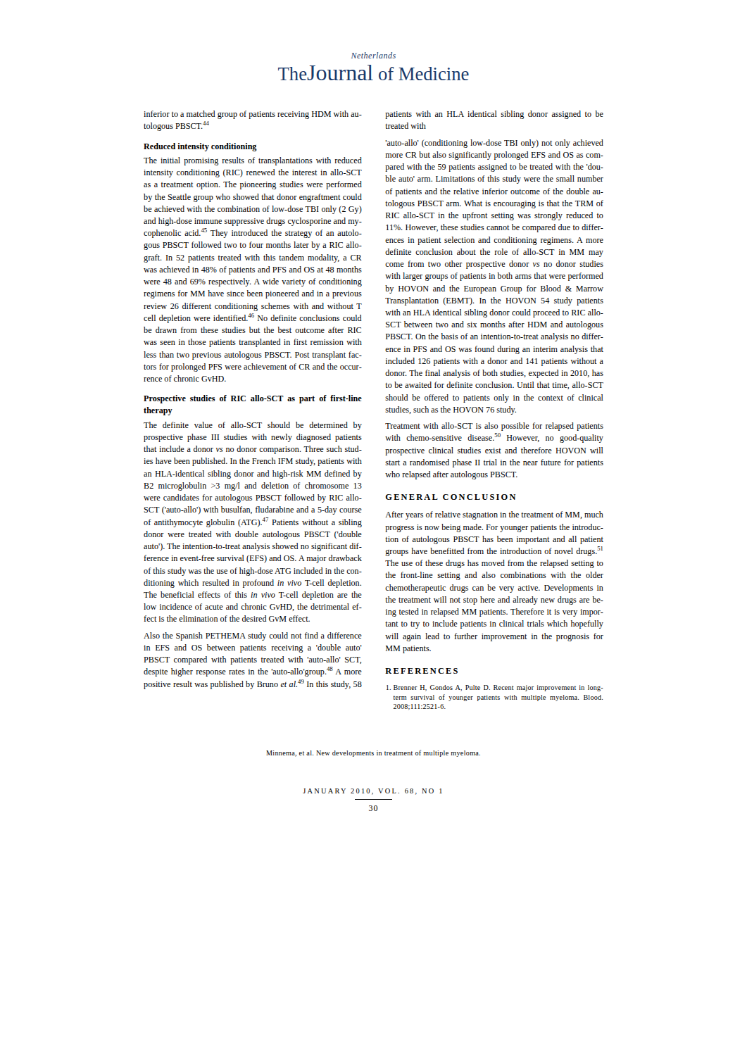Netherlands
TheJournal of Medicine
inferior to a matched group of patients receiving HDM with autologous PBSCT.44
Reduced intensity conditioning
The initial promising results of transplantations with reduced intensity conditioning (RIC) renewed the interest in allo-SCT as a treatment option. The pioneering studies were performed by the Seattle group who showed that donor engraftment could be achieved with the combination of low-dose TBI only (2 Gy) and high-dose immune suppressive drugs cyclosporine and mycophenolic acid.45 They introduced the strategy of an autologous PBSCT followed two to four months later by a RIC allograft. In 52 patients treated with this tandem modality, a CR was achieved in 48% of patients and PFS and OS at 48 months were 48 and 69% respectively. A wide variety of conditioning regimens for MM have since been pioneered and in a previous review 26 different conditioning schemes with and without T cell depletion were identified.46 No definite conclusions could be drawn from these studies but the best outcome after RIC was seen in those patients transplanted in first remission with less than two previous autologous PBSCT. Post transplant factors for prolonged PFS were achievement of CR and the occurrence of chronic GvHD.
Prospective studies of RIC allo-SCT as part of first-line therapy
The definite value of allo-SCT should be determined by prospective phase III studies with newly diagnosed patients that include a donor vs no donor comparison. Three such studies have been published. In the French IFM study, patients with an HLA-identical sibling donor and high-risk MM defined by B2 microglobulin >3 mg/l and deletion of chromosome 13 were candidates for autologous PBSCT followed by RIC allo-SCT ('auto-allo') with busulfan, fludarabine and a 5-day course of antithymocyte globulin (ATG).47 Patients without a sibling donor were treated with double autologous PBSCT ('double auto'). The intention-to-treat analysis showed no significant difference in event-free survival (EFS) and OS. A major drawback of this study was the use of high-dose ATG included in the conditioning which resulted in profound in vivo T-cell depletion. The beneficial effects of this in vivo T-cell depletion are the low incidence of acute and chronic GvHD, the detrimental effect is the elimination of the desired GvM effect.
Also the Spanish PETHEMA study could not find a difference in EFS and OS between patients receiving a 'double auto' PBSCT compared with patients treated with 'auto-allo' SCT, despite higher response rates in the 'auto-allo'group.48 A more positive result was published by Bruno et al.49 In this study, 58 patients with an HLA identical sibling donor assigned to be treated with
'auto-allo' (conditioning low-dose TBI only) not only achieved more CR but also significantly prolonged EFS and OS as compared with the 59 patients assigned to be treated with the 'double auto' arm. Limitations of this study were the small number of patients and the relative inferior outcome of the double autologous PBSCT arm. What is encouraging is that the TRM of RIC allo-SCT in the upfront setting was strongly reduced to 11%. However, these studies cannot be compared due to differences in patient selection and conditioning regimens. A more definite conclusion about the role of allo-SCT in MM may come from two other prospective donor vs no donor studies with larger groups of patients in both arms that were performed by HOVON and the European Group for Blood & Marrow Transplantation (EBMT). In the HOVON 54 study patients with an HLA identical sibling donor could proceed to RIC allo-SCT between two and six months after HDM and autologous PBSCT. On the basis of an intention-to-treat analysis no difference in PFS and OS was found during an interim analysis that included 126 patients with a donor and 141 patients without a donor. The final analysis of both studies, expected in 2010, has to be awaited for definite conclusion. Until that time, allo-SCT should be offered to patients only in the context of clinical studies, such as the HOVON 76 study.
Treatment with allo-SCT is also possible for relapsed patients with chemo-sensitive disease.50 However, no good-quality prospective clinical studies exist and therefore HOVON will start a randomised phase II trial in the near future for patients who relapsed after autologous PBSCT.
GENERAL CONCLUSION
After years of relative stagnation in the treatment of MM, much progress is now being made. For younger patients the introduction of autologous PBSCT has been important and all patient groups have benefitted from the introduction of novel drugs.51 The use of these drugs has moved from the relapsed setting to the front-line setting and also combinations with the older chemotherapeutic drugs can be very active. Developments in the treatment will not stop here and already new drugs are being tested in relapsed MM patients. Therefore it is very important to try to include patients in clinical trials which hopefully will again lead to further improvement in the prognosis for MM patients.
REFERENCES
Brenner H, Gondos A, Pulte D. Recent major improvement in long-term survival of younger patients with multiple myeloma. Blood. 2008;111:2521-6.
Minnema, et al. New developments in treatment of multiple myeloma.
JANUARY 2010, VOL. 68, NO 1
30